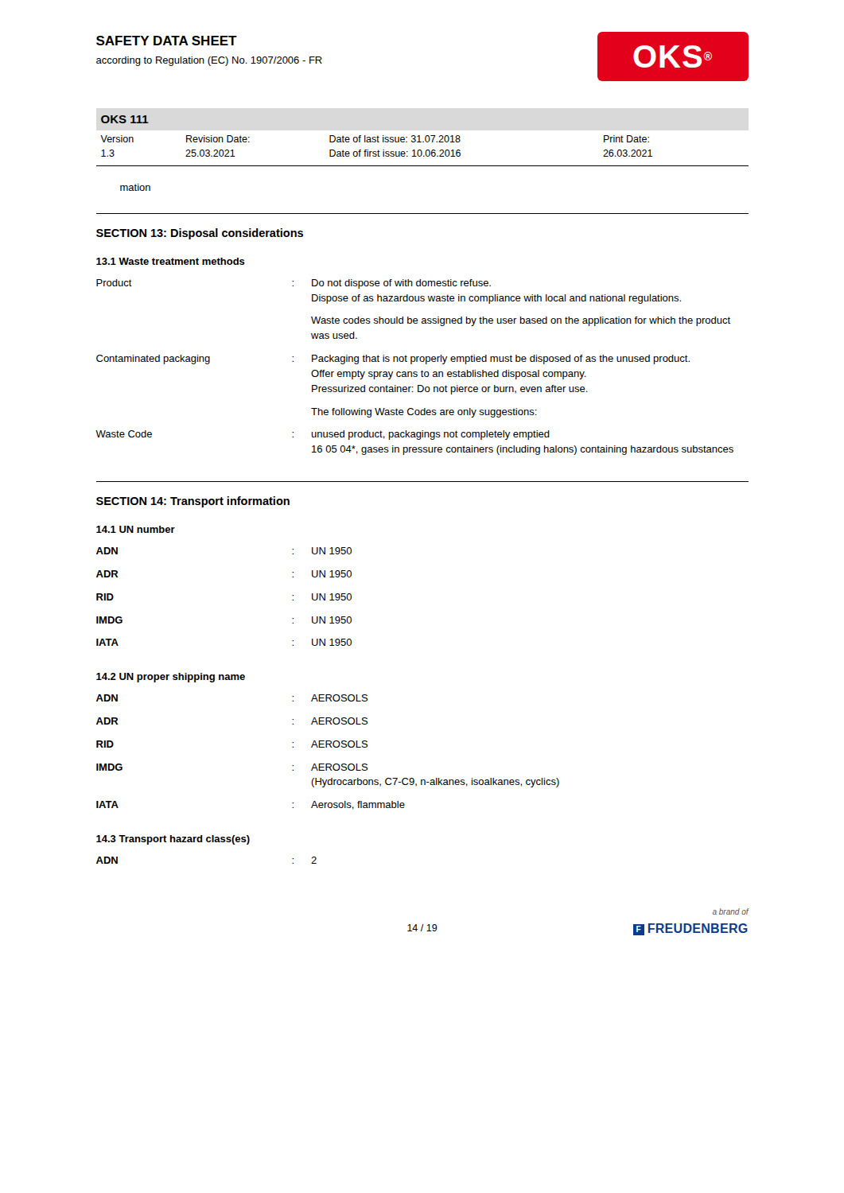SAFETY DATA SHEET
according to Regulation (EC) No. 1907/2006 - FR
OKS®
OKS 111
| Version 1.3 | Revision Date: 25.03.2021 | Date of last issue: 31.07.2018 Date of first issue: 10.06.2016 | Print Date: 26.03.2021 |
mation
SECTION 13: Disposal considerations
13.1 Waste treatment methods
| Product | : | Do not dispose of with domestic refuse. Dispose of as hazardous waste in compliance with local and national regulations. Waste codes should be assigned by the user based on the application for which the product was used. |
| Contaminated packaging | : | Packaging that is not properly emptied must be disposed of as the unused product. Offer empty spray cans to an established disposal company. Pressurized container: Do not pierce or burn, even after use. The following Waste Codes are only suggestions: |
| Waste Code | : | unused product, packagings not completely emptied 16 05 04*, gases in pressure containers (including halons) containing hazardous substances |
SECTION 14: Transport information
14.1 UN number
| ADN | : | UN 1950 |
| ADR | : | UN 1950 |
| RID | : | UN 1950 |
| IMDG | : | UN 1950 |
| IATA | : | UN 1950 |
14.2 UN proper shipping name
| ADN | : | AEROSOLS |
| ADR | : | AEROSOLS |
| RID | : | AEROSOLS |
| IMDG | : | AEROSOLS (Hydrocarbons, C7-C9, n-alkanes, isoalkanes, cyclics) |
| IATA | : | Aerosols, flammable |
14.3 Transport hazard class(es)
| ADN | : | 2 |
14 / 19
a brand of
FFREUDENBERG